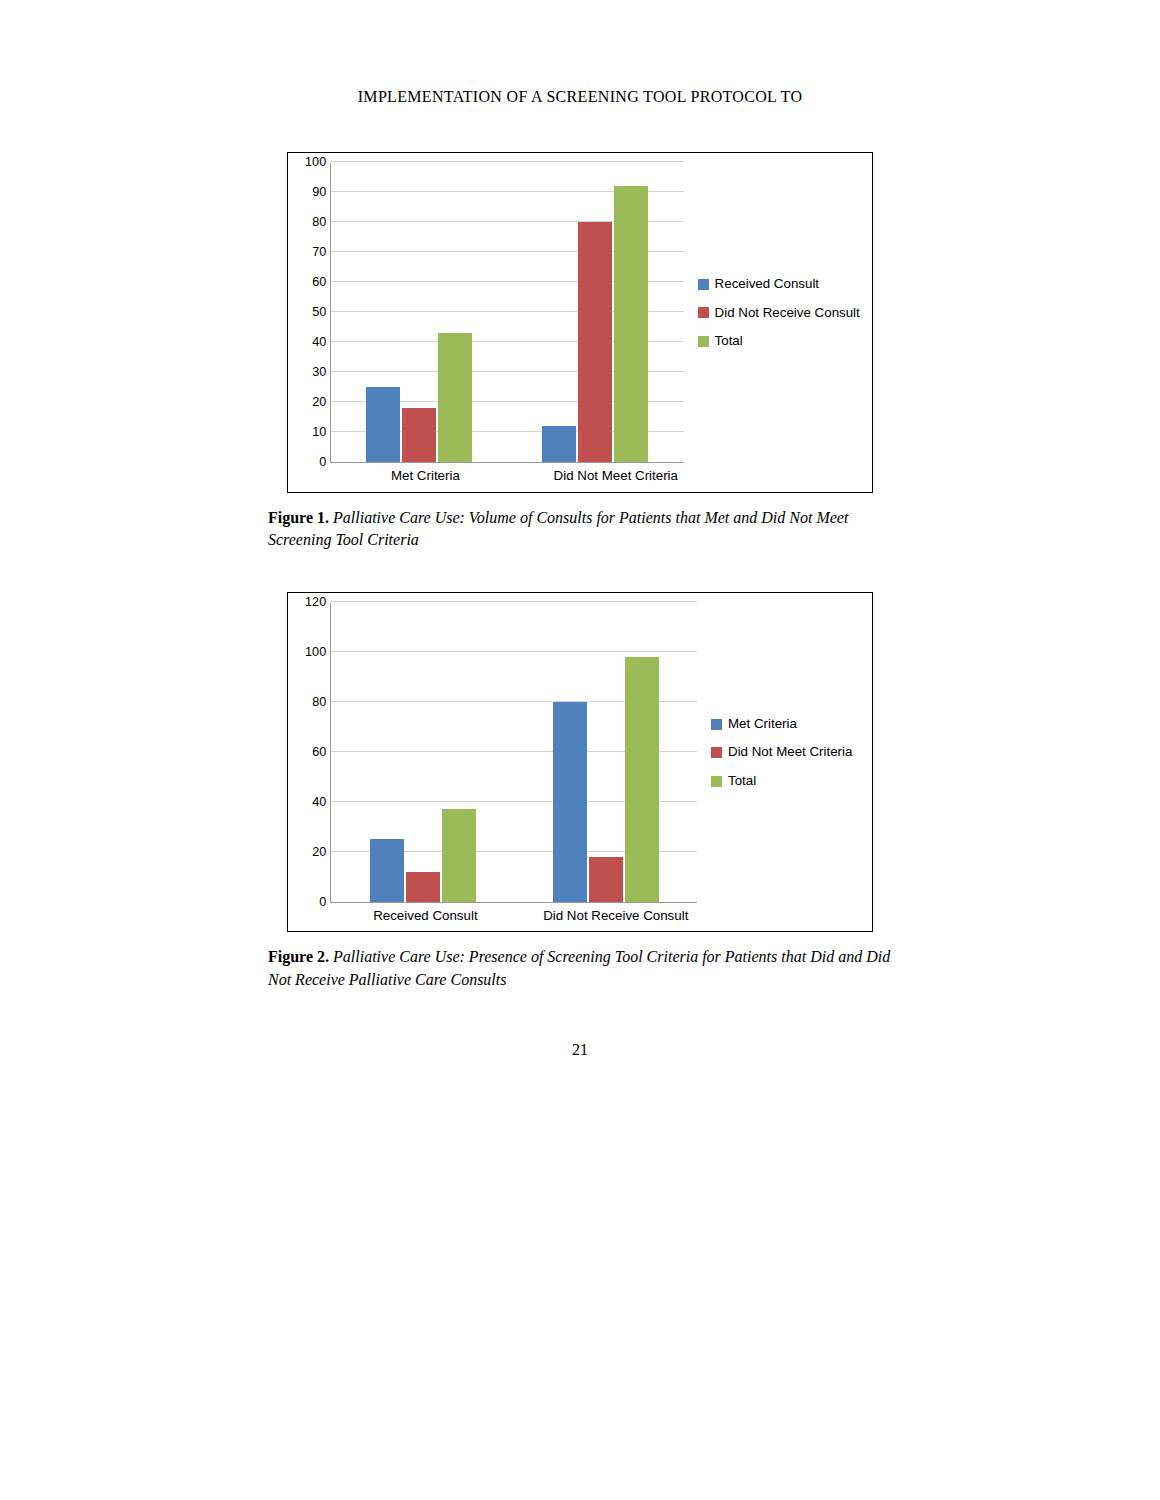IMPLEMENTATION OF A SCREENING TOOL PROTOCOL TO
100 90 80 70 60 50 40 30 20 10 0
Received Consult
Did Not Receive Consult
Total
Met Criteria
Did Not Meet Criteria
Figure 1. Palliative Care Use: Volume of Consults for Patients that Met and Did Not Meet Screening Tool Criteria
120 100 80 60 40 20 0
Met Criteria
Did Not Meet Criteria
Total
Received Consult
Did Not Receive Consult
Figure 2. Palliative Care Use: Presence of Screening Tool Criteria for Patients that Did and Did Not Receive Palliative Care Consults
21